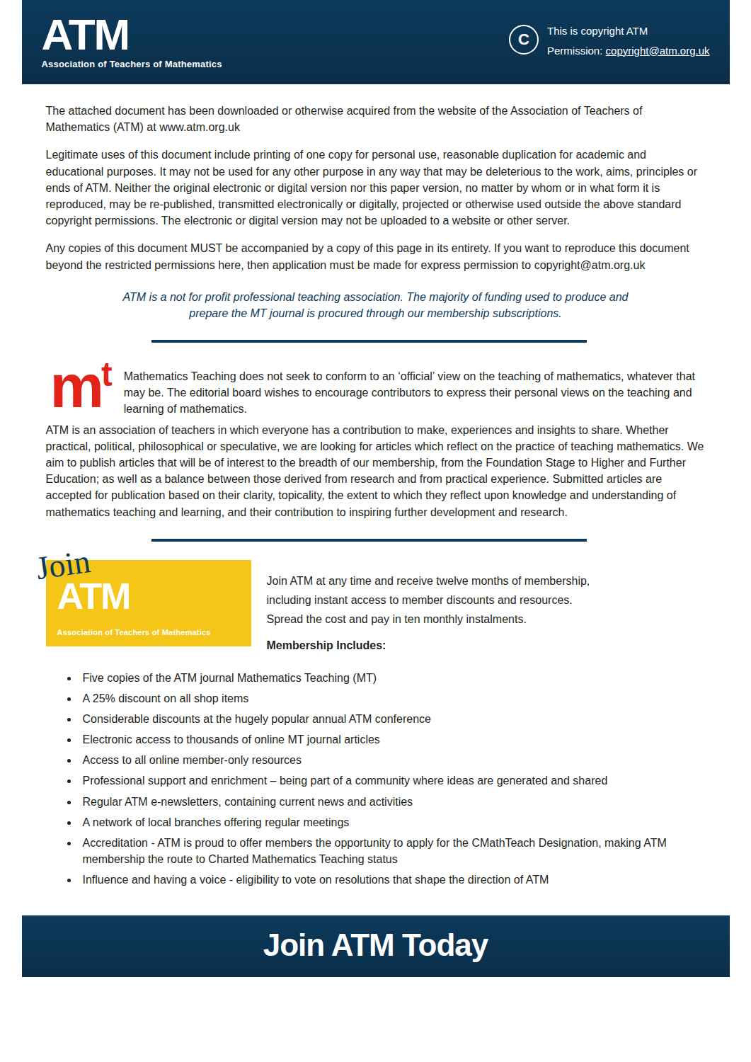ATM Association of Teachers of Mathematics
C
This is copyright ATM
Permission: copyright@atm.org.uk
The attached document has been downloaded or otherwise acquired from the website of the Association of Teachers of Mathematics (ATM) at www.atm.org.uk
Legitimate uses of this document include printing of one copy for personal use, reasonable duplication for academic and educational purposes. It may not be used for any other purpose in any way that may be deleterious to the work, aims, principles or ends of ATM. Neither the original electronic or digital version nor this paper version, no matter by whom or in what form it is reproduced, may be re-published, transmitted electronically or digitally, projected or otherwise used outside the above standard copyright permissions. The electronic or digital version may not be uploaded to a website or other server.
Any copies of this document MUST be accompanied by a copy of this page in its entirety. If you want to reproduce this document beyond the restricted permissions here, then application must be made for express permission to copyright@atm.org.uk
ATM is a not for profit professional teaching association. The majority of funding used to produce and prepare the MT journal is procured through our membership subscriptions.
mt
Mathematics Teaching does not seek to conform to an ‘official’ view on the teaching of mathematics, whatever that may be. The editorial board wishes to encourage contributors to express their personal views on the teaching and learning of mathematics.
ATM is an association of teachers in which everyone has a contribution to make, experiences and insights to share. Whether practical, political, philosophical or speculative, we are looking for articles which reflect on the practice of teaching mathematics. We aim to publish articles that will be of interest to the breadth of our membership, from the Foundation Stage to Higher and Further Education; as well as a balance between those derived from research and from practical experience. Submitted articles are accepted for publication based on their clarity, topicality, the extent to which they reflect upon knowledge and understanding of mathematics teaching and learning, and their contribution to inspiring further development and research.
Join
ATM
Association of Teachers of Mathematics
Join ATM at any time and receive twelve months of membership,
including instant access to member discounts and resources.
Spread the cost and pay in ten monthly instalments.
Membership Includes:
Five copies of the ATM journal Mathematics Teaching (MT)
A 25% discount on all shop items
Considerable discounts at the hugely popular annual ATM conference
Electronic access to thousands of online MT journal articles
Access to all online member-only resources
Professional support and enrichment – being part of a community where ideas are generated and shared
Regular ATM e-newsletters, containing current news and activities
A network of local branches offering regular meetings
Accreditation - ATM is proud to offer members the opportunity to apply for the CMathTeach Designation, making ATM membership the route to Charted Mathematics Teaching status
Influence and having a voice - eligibility to vote on resolutions that shape the direction of ATM
Join ATM Today